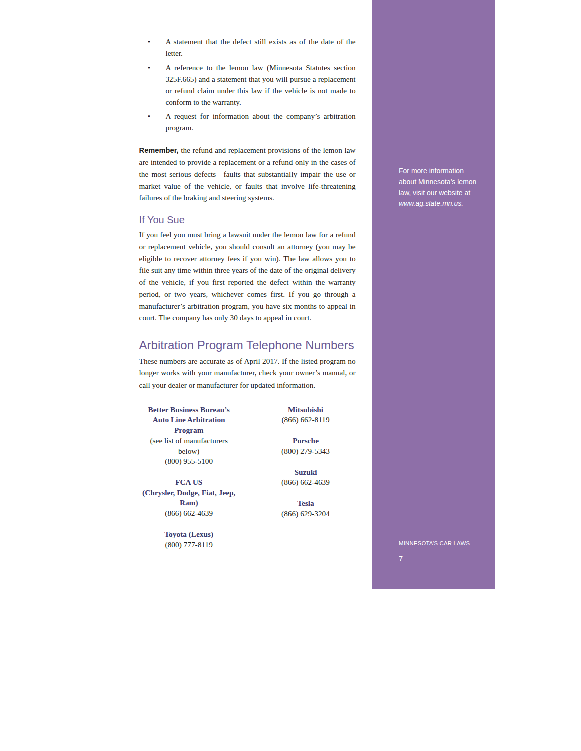For more information about Minnesota’s lemon law, visit our website at www.ag.state.mn.us.
MINNESOTA’S CAR LAWS
7
A statement that the defect still exists as of the date of the letter.
A reference to the lemon law (Minnesota Statutes section 325F.665) and a statement that you will pursue a replacement or refund claim under this law if the vehicle is not made to conform to the warranty.
A request for information about the company’s arbitration program.
Remember, the refund and replacement provisions of the lemon law are intended to provide a replacement or a refund only in the cases of the most serious defects—faults that substantially impair the use or market value of the vehicle, or faults that involve life-threatening failures of the braking and steering systems.
If You Sue
If you feel you must bring a lawsuit under the lemon law for a refund or replacement vehicle, you should consult an attorney (you may be eligible to recover attorney fees if you win). The law allows you to file suit any time within three years of the date of the original delivery of the vehicle, if you first reported the defect within the warranty period, or two years, whichever comes first. If you go through a manufacturer’s arbitration program, you have six months to appeal in court. The company has only 30 days to appeal in court.
Arbitration Program Telephone Numbers
These numbers are accurate as of April 2017. If the listed program no longer works with your manufacturer, check your owner’s manual, or call your dealer or manufacturer for updated information.
Better Business Bureau’s
Auto Line Arbitration Program
(see list of manufacturers below)
(800) 955-5100
FCA US
(Chrysler, Dodge, Fiat, Jeep, Ram)
(866) 662-4639
Toyota (Lexus)
(800) 777-8119
Mitsubishi
(866) 662-8119
Porsche
(800) 279-5343
Suzuki
(866) 662-4639
Tesla
(866) 629-3204